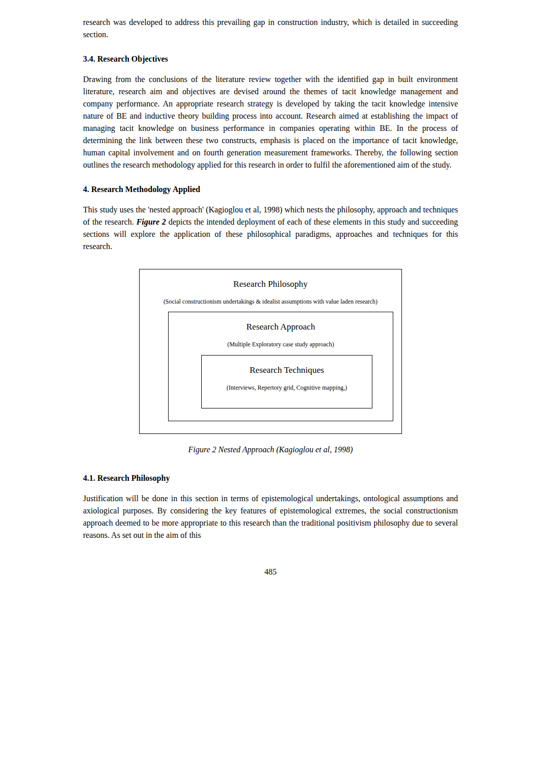research was developed to address this prevailing gap in construction industry, which is detailed in succeeding section.
3.4. Research Objectives
Drawing from the conclusions of the literature review together with the identified gap in built environment literature, research aim and objectives are devised around the themes of tacit knowledge management and company performance. An appropriate research strategy is developed by taking the tacit knowledge intensive nature of BE and inductive theory building process into account. Research aimed at establishing the impact of managing tacit knowledge on business performance in companies operating within BE. In the process of determining the link between these two constructs, emphasis is placed on the importance of tacit knowledge, human capital involvement and on fourth generation measurement frameworks. Thereby, the following section outlines the research methodology applied for this research in order to fulfil the aforementioned aim of the study.
4. Research Methodology Applied
This study uses the 'nested approach' (Kagioglou et al, 1998) which nests the philosophy, approach and techniques of the research. Figure 2 depicts the intended deployment of each of these elements in this study and succeeding sections will explore the application of these philosophical paradigms, approaches and techniques for this research.
Research Philosophy
(Social constructionism undertakings & idealist assumptions with value laden research)
Research Approach
(Multiple Exploratory case study approach)
Research Techniques
(Interviews, Repertory grid, Cognitive mapping,)
Figure 2 Nested Approach (Kagioglou et al, 1998)
4.1. Research Philosophy
Justification will be done in this section in terms of epistemological undertakings, ontological assumptions and axiological purposes. By considering the key features of epistemological extremes, the social constructionism approach deemed to be more appropriate to this research than the traditional positivism philosophy due to several reasons. As set out in the aim of this
485